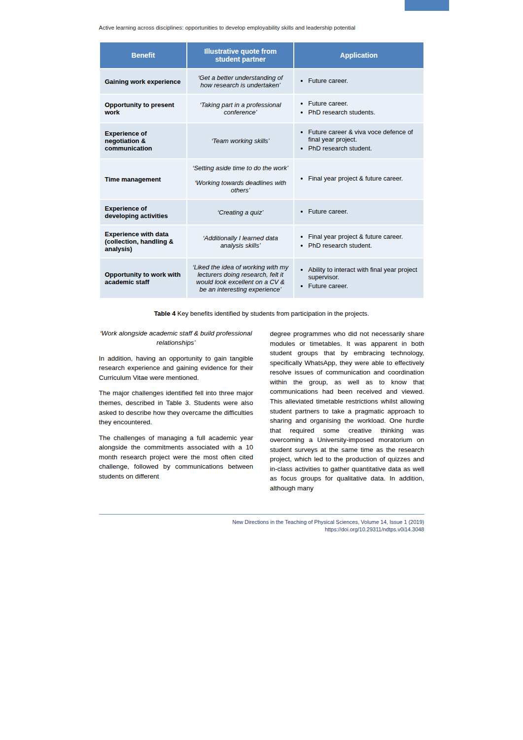Active learning across disciplines: opportunities to develop employability skills and leadership potential
| Benefit | Illustrative quote from student partner | Application |
| --- | --- | --- |
| Gaining work experience | ‘Get a better understanding of how research is undertaken’ | Future career. |
| Opportunity to present work | ‘Taking part in a professional conference’ | Future career. PhD research students. |
| Experience of negotiation & communication | ‘Team working skills’ | Future career & viva voce defence of final year project. PhD research student. |
| Time management | ‘Setting aside time to do the work’ ‘Working towards deadlines with others’ | Final year project & future career. |
| Experience of developing activities | ‘Creating a quiz’ | Future career. |
| Experience with data (collection, handling & analysis) | ‘Additionally I learned data analysis skills’ | Final year project & future career. PhD research student. |
| Opportunity to work with academic staff | ‘Liked the idea of working with my lecturers doing research, felt it would look excellent on a CV & be an interesting experience’ | Ability to interact with final year project supervisor. Future career. |
Table 4 Key benefits identified by students from participation in the projects.
‘Work alongside academic staff & build professional relationships’
In addition, having an opportunity to gain tangible research experience and gaining evidence for their Curriculum Vitae were mentioned.
The major challenges identified fell into three major themes, described in Table 3. Students were also asked to describe how they overcame the difficulties they encountered.
The challenges of managing a full academic year alongside the commitments associated with a 10 month research project were the most often cited challenge, followed by communications between students on different
degree programmes who did not necessarily share modules or timetables. It was apparent in both student groups that by embracing technology, specifically WhatsApp, they were able to effectively resolve issues of communication and coordination within the group, as well as to know that communications had been received and viewed. This alleviated timetable restrictions whilst allowing student partners to take a pragmatic approach to sharing and organising the workload. One hurdle that required some creative thinking was overcoming a University-imposed moratorium on student surveys at the same time as the research project, which led to the production of quizzes and in-class activities to gather quantitative data as well as focus groups for qualitative data. In addition, although many
New Directions in the Teaching of Physical Sciences, Volume 14, Issue 1 (2019)
https://doi.org/10.29311/ndtps.v0i14.3048